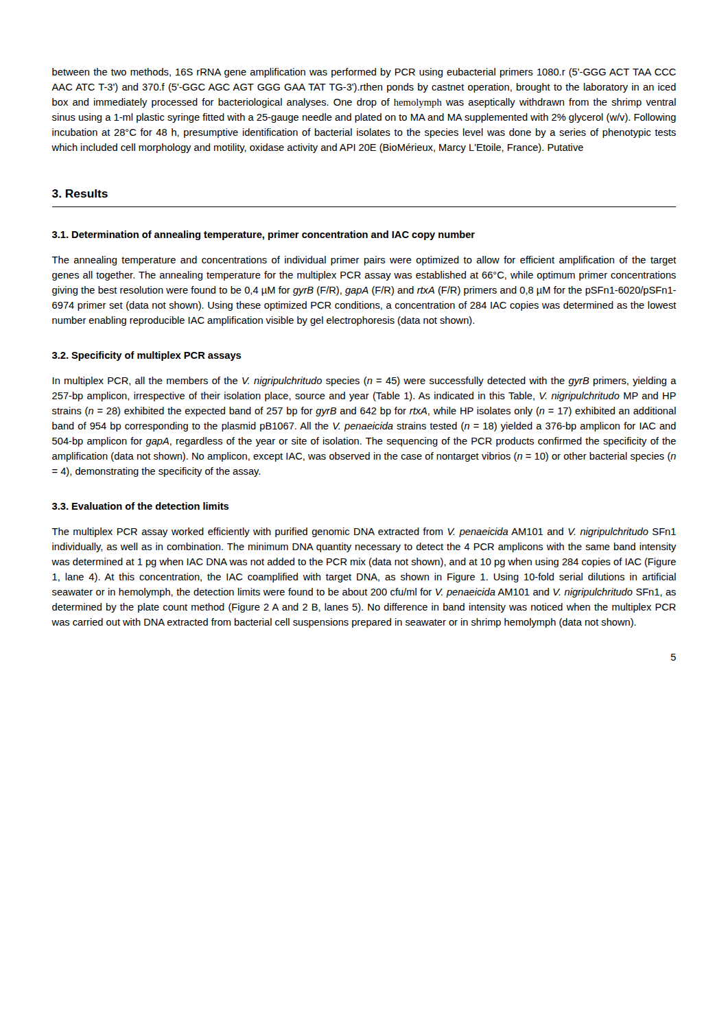between the two methods, 16S rRNA gene amplification was performed by PCR using eubacterial primers 1080.r (5'-GGG ACT TAA CCC AAC ATC T-3') and 370.f (5'-GGC AGC AGT GGG GAA TAT TG-3').rthen ponds by castnet operation, brought to the laboratory in an iced box and immediately processed for bacteriological analyses. One drop of hemolymph was aseptically withdrawn from the shrimp ventral sinus using a 1-ml plastic syringe fitted with a 25-gauge needle and plated on to MA and MA supplemented with 2% glycerol (w/v). Following incubation at 28°C for 48 h, presumptive identification of bacterial isolates to the species level was done by a series of phenotypic tests which included cell morphology and motility, oxidase activity and API 20E (BioMérieux, Marcy L'Etoile, France). Putative
3. Results
3.1. Determination of annealing temperature, primer concentration and IAC copy number
The annealing temperature and concentrations of individual primer pairs were optimized to allow for efficient amplification of the target genes all together. The annealing temperature for the multiplex PCR assay was established at 66°C, while optimum primer concentrations giving the best resolution were found to be 0,4 µM for gyrB (F/R), gapA (F/R) and rtxA (F/R) primers and 0,8 µM for the pSFn1-6020/pSFn1-6974 primer set (data not shown). Using these optimized PCR conditions, a concentration of 284 IAC copies was determined as the lowest number enabling reproducible IAC amplification visible by gel electrophoresis (data not shown).
3.2. Specificity of multiplex PCR assays
In multiplex PCR, all the members of the V. nigripulchritudo species (n = 45) were successfully detected with the gyrB primers, yielding a 257-bp amplicon, irrespective of their isolation place, source and year (Table 1). As indicated in this Table, V. nigripulchritudo MP and HP strains (n = 28) exhibited the expected band of 257 bp for gyrB and 642 bp for rtxA, while HP isolates only (n = 17) exhibited an additional band of 954 bp corresponding to the plasmid pB1067. All the V. penaeicida strains tested (n = 18) yielded a 376-bp amplicon for IAC and 504-bp amplicon for gapA, regardless of the year or site of isolation. The sequencing of the PCR products confirmed the specificity of the amplification (data not shown). No amplicon, except IAC, was observed in the case of nontarget vibrios (n = 10) or other bacterial species (n = 4), demonstrating the specificity of the assay.
3.3. Evaluation of the detection limits
The multiplex PCR assay worked efficiently with purified genomic DNA extracted from V. penaeicida AM101 and V. nigripulchritudo SFn1 individually, as well as in combination. The minimum DNA quantity necessary to detect the 4 PCR amplicons with the same band intensity was determined at 1 pg when IAC DNA was not added to the PCR mix (data not shown), and at 10 pg when using 284 copies of IAC (Figure 1, lane 4). At this concentration, the IAC coamplified with target DNA, as shown in Figure 1. Using 10-fold serial dilutions in artificial seawater or in hemolymph, the detection limits were found to be about 200 cfu/ml for V. penaeicida AM101 and V. nigripulchritudo SFn1, as determined by the plate count method (Figure 2 A and 2 B, lanes 5). No difference in band intensity was noticed when the multiplex PCR was carried out with DNA extracted from bacterial cell suspensions prepared in seawater or in shrimp hemolymph (data not shown).
5